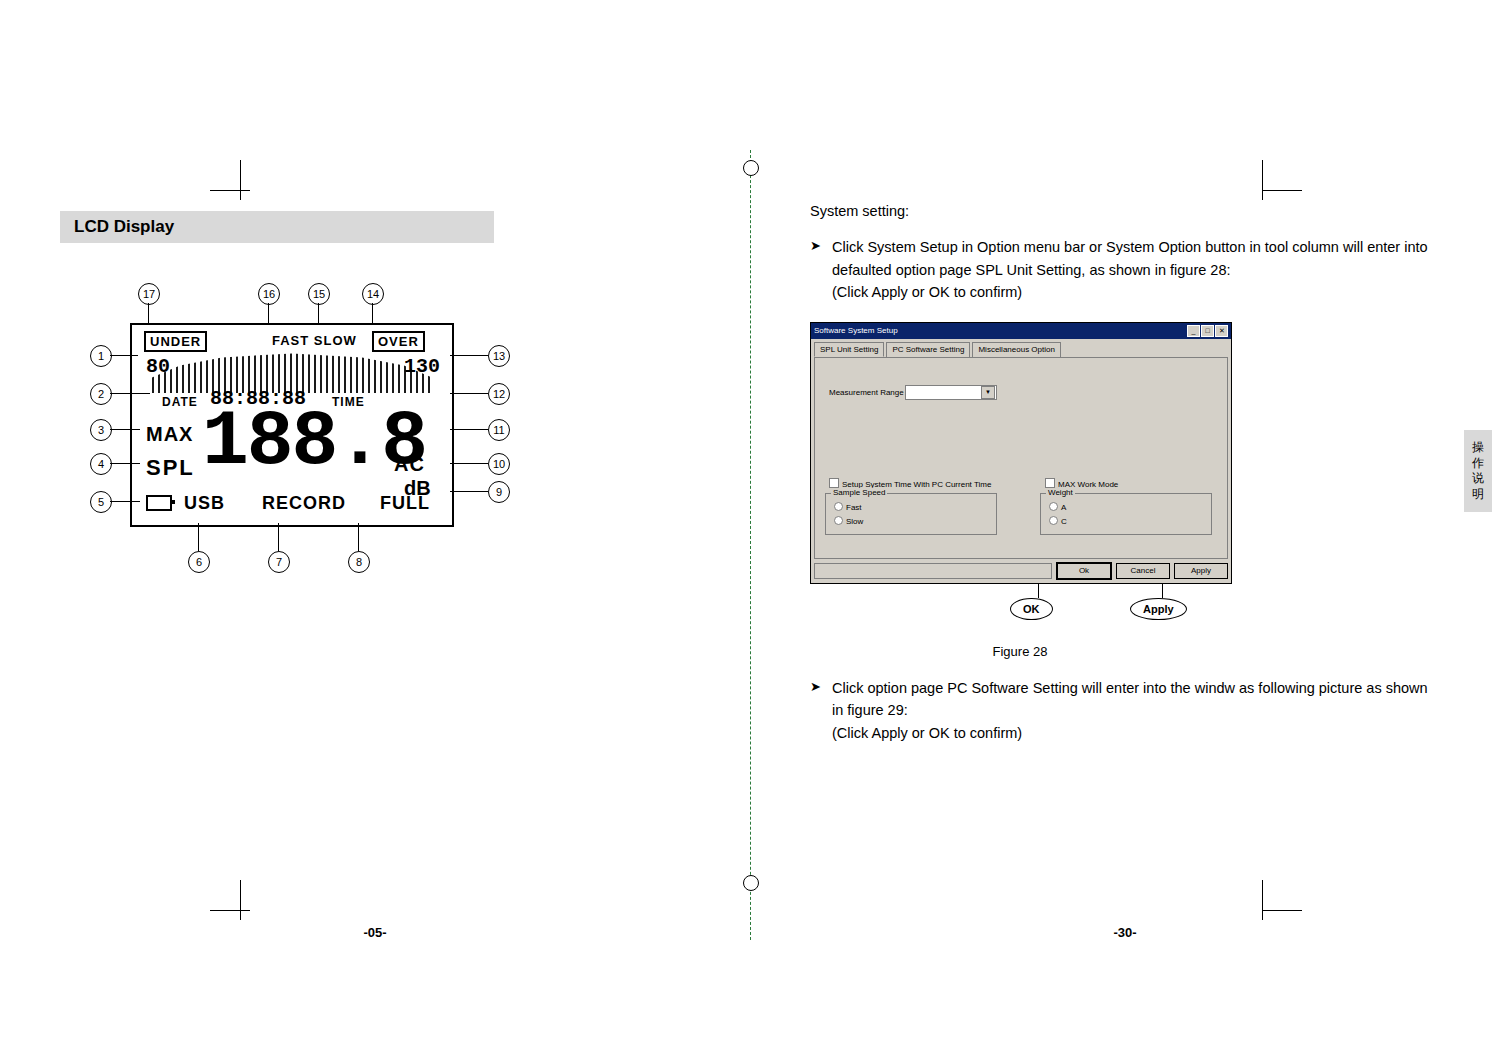LCD Display
UNDER
FAST SLOW
OVER
80
130
DATE
88:88:88
TIME
MAX
SPL
188.8
AC
dB
USB
RECORD
FULL
17
16
15
14
1
2
3
4
5
13
12
11
10
9
6
7
8
-05-
System setting:
Click System Setup in Option menu bar or System Option button in tool column will enter into defaulted option page SPL Unit Setting, as shown in figure 28:
(Click Apply or OK to confirm)
Software System Setup _□✕
SPL Unit Setting
PC Software Setting
Miscellaneous Option
Measurement Range
Setup System Time With PC Current Time
MAX Work Mode
Sample Speed Fast Slow
Weight A C
Ok
Cancel
Apply
OK Apply
Figure 28
Click option page PC Software Setting will enter into the windw as following picture as shown in figure 29:
(Click Apply or OK to confirm)
操
作
说
明
-30-